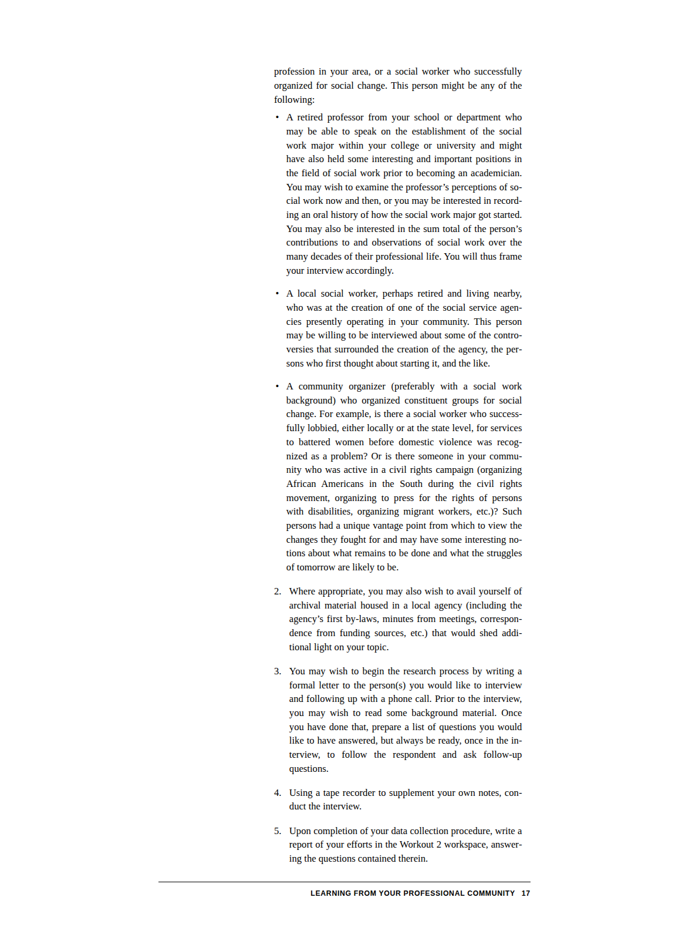profession in your area, or a social worker who successfully organized for social change. This person might be any of the following:
A retired professor from your school or department who may be able to speak on the establishment of the social work major within your college or university and might have also held some interesting and important positions in the field of social work prior to becoming an academician. You may wish to examine the professor’s perceptions of social work now and then, or you may be interested in recording an oral history of how the social work major got started. You may also be interested in the sum total of the person’s contributions to and observations of social work over the many decades of their professional life. You will thus frame your interview accordingly.
A local social worker, perhaps retired and living nearby, who was at the creation of one of the social service agencies presently operating in your community. This person may be willing to be interviewed about some of the controversies that surrounded the creation of the agency, the persons who first thought about starting it, and the like.
A community organizer (preferably with a social work background) who organized constituent groups for social change. For example, is there a social worker who successfully lobbied, either locally or at the state level, for services to battered women before domestic violence was recognized as a problem? Or is there someone in your community who was active in a civil rights campaign (organizing African Americans in the South during the civil rights movement, organizing to press for the rights of persons with disabilities, organizing migrant workers, etc.)? Such persons had a unique vantage point from which to view the changes they fought for and may have some interesting notions about what remains to be done and what the struggles of tomorrow are likely to be.
Where appropriate, you may also wish to avail yourself of archival material housed in a local agency (including the agency’s first by-laws, minutes from meetings, correspondence from funding sources, etc.) that would shed additional light on your topic.
You may wish to begin the research process by writing a formal letter to the person(s) you would like to interview and following up with a phone call. Prior to the interview, you may wish to read some background material. Once you have done that, prepare a list of questions you would like to have answered, but always be ready, once in the interview, to follow the respondent and ask follow-up questions.
Using a tape recorder to supplement your own notes, conduct the interview.
Upon completion of your data collection procedure, write a report of your efforts in the Workout 2 workspace, answering the questions contained therein.
Learning from Your Professional Community17